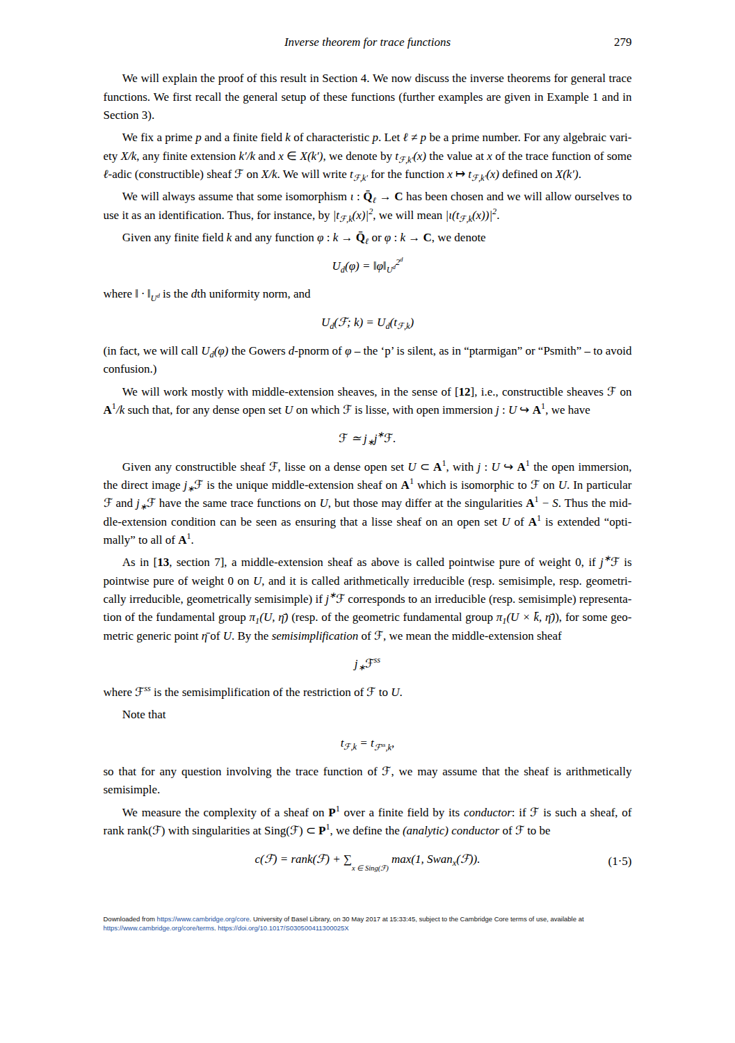Inverse theorem for trace functions 279
We will explain the proof of this result in Section 4. We now discuss the inverse theorems for general trace functions. We first recall the general setup of these functions (further examples are given in Example 1 and in Section 3).
We fix a prime p and a finite field k of characteristic p. Let ℓ ≠ p be a prime number. For any algebraic variety X/k, any finite extension k′/k and x ∈ X(k′), we denote by tℱ,k′(x) the value at x of the trace function of some ℓ-adic (constructible) sheaf ℱ on X/k. We will write tℱ,k′ for the function x ↦ tℱ,k′(x) defined on X(k′).
We will always assume that some isomorphism ι : Q̄ℓ → C has been chosen and we will allow ourselves to use it as an identification. Thus, for instance, by |tℱ,k(x)|2, we will mean |ι(tℱ,k(x))|2.
Given any finite field k and any function φ : k → Q̄ℓ or φ : k → C, we denote
Ud(φ) = ‖φ‖Ud2d
where ‖ · ‖Ud is the dth uniformity norm, and
Ud(ℱ; k) = Ud(tℱ,k)
(in fact, we will call Ud(φ) the Gowers d-pnorm of φ – the ‘p’ is silent, as in “ptarmigan” or “Psmith” – to avoid confusion.)
We will work mostly with middle-extension sheaves, in the sense of [12], i.e., constructible sheaves ℱ on A1/k such that, for any dense open set U on which ℱ is lisse, with open immersion j : U ↪ A1, we have
ℱ ≃ j∗j∗ℱ.
Given any constructible sheaf ℱ, lisse on a dense open set U ⊂ A1, with j : U ↪ A1 the open immersion, the direct image j∗ℱ is the unique middle-extension sheaf on A1 which is isomorphic to ℱ on U. In particular ℱ and j∗ℱ have the same trace functions on U, but those may differ at the singularities A1 − S. Thus the middle-extension condition can be seen as ensuring that a lisse sheaf on an open set U of A1 is extended “optimally” to all of A1.
As in [13, section 7], a middle-extension sheaf as above is called pointwise pure of weight 0, if j∗ℱ is pointwise pure of weight 0 on U, and it is called arithmetically irreducible (resp. semisimple, resp. geometrically irreducible, geometrically semisimple) if j∗ℱ corresponds to an irreducible (resp. semisimple) representation of the fundamental group π1(U, η̄) (resp. of the geometric fundamental group π1(U × k̄, η̄)), for some geometric generic point η̄ of U. By the semisimplification of ℱ, we mean the middle-extension sheaf
j∗ℱss
where ℱss is the semisimplification of the restriction of ℱ to U.
Note that
tℱ,k = tℱss,k,
so that for any question involving the trace function of ℱ, we may assume that the sheaf is arithmetically semisimple.
We measure the complexity of a sheaf on P1 over a finite field by its conductor: if ℱ is such a sheaf, of rank rank(ℱ) with singularities at Sing(ℱ) ⊂ P1, we define the (analytic) conductor of ℱ to be
c(ℱ) = rank(ℱ) + ∑x ∈ Sing(ℱ) max(1, Swanx(ℱ)). (1·5)
Downloaded from https://www.cambridge.org/core. University of Basel Library, on 30 May 2017 at 15:33:45, subject to the Cambridge Core terms of use, available at https://www.cambridge.org/core/terms. https://doi.org/10.1017/S030500411300025X